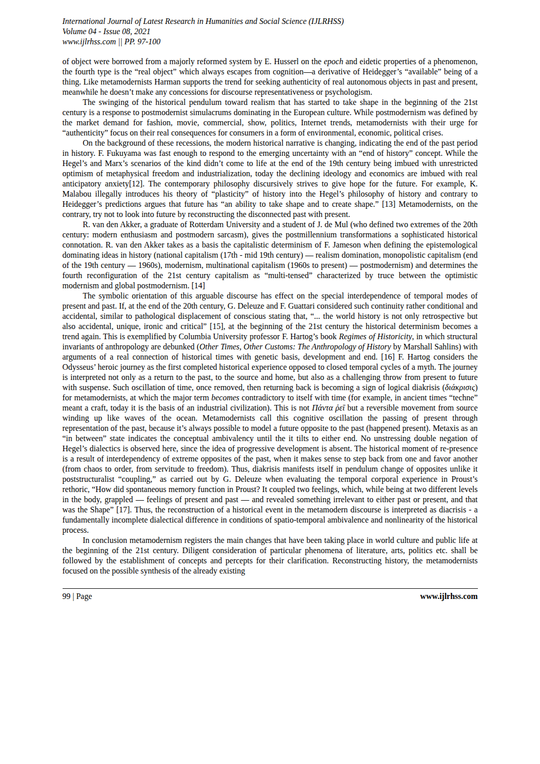International Journal of Latest Research in Humanities and Social Science (IJLRHSS)
Volume 04 - Issue 08, 2021
www.ijlrhss.com || PP. 97-100
of object were borrowed from a majorly reformed system by E. Husserl on the epoch and eidetic properties of a phenomenon, the fourth type is the “real object” which always escapes from cognition—a derivative of Heidegger’s “available” being of a thing. Like metamodernists Harman supports the trend for seeking authenticity of real autonomous objects in past and present, meanwhile he doesn’t make any concessions for discourse representativeness or psychologism.
The swinging of the historical pendulum toward realism that has started to take shape in the beginning of the 21st century is a response to postmodernist simulacrums dominating in the European culture. While postmodernism was defined by the market demand for fashion, movie, commercial, show, politics, Internet trends, metamodernists with their urge for “authenticity” focus on their real consequences for consumers in a form of environmental, economic, political crises.
On the background of these recessions, the modern historical narrative is changing, indicating the end of the past period in history. F. Fukuyama was fast enough to respond to the emerging uncertainty with an “end of history” concept. While the Hegel’s and Marx’s scenarios of the kind didn’t come to life at the end of the 19th century being imbued with unrestricted optimism of metaphysical freedom and industrialization, today the declining ideology and economics are imbued with real anticipatory anxiety[12]. The contemporary philosophy discursively strives to give hope for the future. For example, K. Malabou illegally introduces his theory of “plasticity” of history into the Hegel’s philosophy of history and contrary to Heidegger’s predictions argues that future has “an ability to take shape and to create shape.” [13] Metamodernists, on the contrary, try not to look into future by reconstructing the disconnected past with present.
R. van den Akker, a graduate of Rotterdam University and a student of J. de Mul (who defined two extremes of the 20th century: modern enthusiasm and postmodern sarcasm), gives the postmillennium transformations a sophisticated historical connotation. R. van den Akker takes as a basis the capitalistic determinism of F. Jameson when defining the epistemological dominating ideas in history (national capitalism (17th - mid 19th century) — realism domination, monopolistic capitalism (end of the 19th century — 1960s), modernism, multinational capitalism (1960s to present) — postmodernism) and determines the fourth reconfiguration of the 21st century capitalism as “multi-tensed” characterized by truce between the optimistic modernism and global postmodernism. [14]
The symbolic orientation of this arguable discourse has effect on the special interdependence of temporal modes of present and past. If, at the end of the 20th century, G. Deleuze and F. Guattari considered such continuity rather conditional and accidental, similar to pathological displacement of conscious stating that, “... the world history is not only retrospective but also accidental, unique, ironic and critical” [15], at the beginning of the 21st century the historical determinism becomes a trend again. This is exemplified by Columbia University professor F. Hartog’s book Regimes of Historicity, in which structural invariants of anthropology are debunked (Other Times, Other Customs: The Anthropology of History by Marshall Sahlins) with arguments of a real connection of historical times with genetic basis, development and end. [16] F. Hartog considers the Odysseus’ heroic journey as the first completed historical experience opposed to closed temporal cycles of a myth. The journey is interpreted not only as a return to the past, to the source and home, but also as a challenging throw from present to future with suspense. Such oscillation of time, once removed, then returning back is becoming a sign of logical diakrisis (διάκρισις) for metamodernists, at which the major term becomes contradictory to itself with time (for example, in ancient times “techne” meant a craft, today it is the basis of an industrial civilization). This is not Πάντα ῥεῖ but a reversible movement from source winding up like waves of the ocean. Metamodernists call this cognitive oscillation the passing of present through representation of the past, because it’s always possible to model a future opposite to the past (happened present). Metaxis as an “in between” state indicates the conceptual ambivalency until the it tilts to either end. No unstressing double negation of Hegel’s dialectics is observed here, since the idea of progressive development is absent. The historical moment of re-presence is a result of interdependency of extreme opposites of the past, when it makes sense to step back from one and favor another (from chaos to order, from servitude to freedom). Thus, diakrisis manifests itself in pendulum change of opposites unlike it poststructuralist “coupling,” as carried out by G. Deleuze when evaluating the temporal corporal experience in Proust’s rethoric, “How did spontaneous memory function in Proust? It coupled two feelings, which, while being at two different levels in the body, grappled — feelings of present and past — and revealed something irrelevant to either past or present, and that was the Shape” [17]. Thus, the reconstruction of a historical event in the metamodern discourse is interpreted as diacrisis - a fundamentally incomplete dialectical difference in conditions of spatio-temporal ambivalence and nonlinearity of the historical process.
In conclusion metamodernism registers the main changes that have been taking place in world culture and public life at the beginning of the 21st century. Diligent consideration of particular phenomena of literature, arts, politics etc. shall be followed by the establishment of concepts and percepts for their clarification. Reconstructing history, the metamodernists focused on the possible synthesis of the already existing
99 | Page www.ijlrhss.com